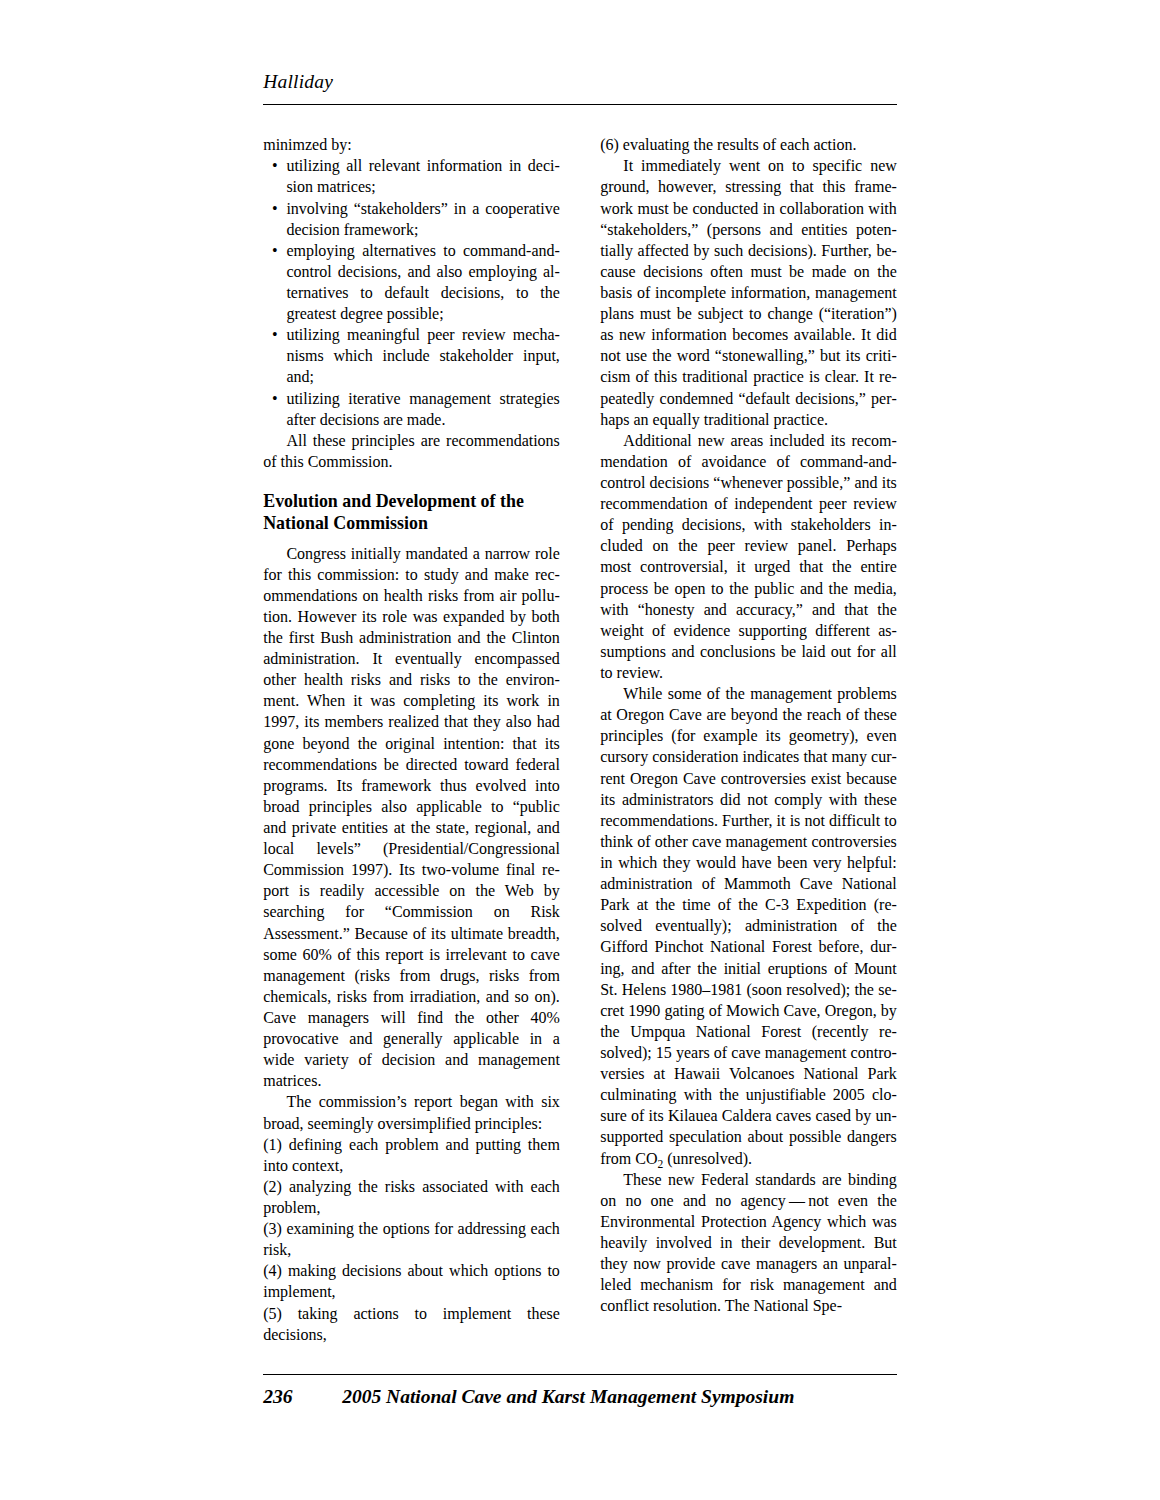Halliday
minimzed by:
utilizing all relevant information in decision matrices;
involving “stakeholders” in a cooperative decision framework;
employing alternatives to command-and-control decisions, and also employing alternatives to default decisions, to the greatest degree possible;
utilizing meaningful peer review mechanisms which include stakeholder input, and;
utilizing iterative management strategies after decisions are made.
All these principles are recommendations of this Commission.
Evolution and Development of the National Commission
Congress initially mandated a narrow role for this commission: to study and make recommendations on health risks from air pollution. However its role was expanded by both the first Bush administration and the Clinton administration. It eventually encompassed other health risks and risks to the environment. When it was completing its work in 1997, its members realized that they also had gone beyond the original intention: that its recommendations be directed toward federal programs. Its framework thus evolved into broad principles also applicable to “public and private entities at the state, regional, and local levels” (Presidential/Congressional Commission 1997). Its two-volume final report is readily accessible on the Web by searching for “Commission on Risk Assessment.” Because of its ultimate breadth, some 60% of this report is irrelevant to cave management (risks from drugs, risks from chemicals, risks from irradiation, and so on). Cave managers will find the other 40% provocative and generally applicable in a wide variety of decision and management matrices.
The commission’s report began with six broad, seemingly oversimplified principles:
(1) defining each problem and putting them into context,
(2) analyzing the risks associated with each problem,
(3) examining the options for addressing each risk,
(4) making decisions about which options to implement,
(5) taking actions to implement these decisions,
(6) evaluating the results of each action.
It immediately went on to specific new ground, however, stressing that this framework must be conducted in collaboration with “stakeholders,” (persons and entities potentially affected by such decisions). Further, because decisions often must be made on the basis of incomplete information, management plans must be subject to change (“iteration”) as new information becomes available. It did not use the word “stonewalling,” but its criticism of this traditional practice is clear. It repeatedly condemned “default decisions,” perhaps an equally traditional practice.
Additional new areas included its recommendation of avoidance of command-and-control decisions “whenever possible,” and its recommendation of independent peer review of pending decisions, with stakeholders included on the peer review panel. Perhaps most controversial, it urged that the entire process be open to the public and the media, with “honesty and accuracy,” and that the weight of evidence supporting different assumptions and conclusions be laid out for all to review.
While some of the management problems at Oregon Cave are beyond the reach of these principles (for example its geometry), even cursory consideration indicates that many current Oregon Cave controversies exist because its administrators did not comply with these recommendations. Further, it is not difficult to think of other cave management controversies in which they would have been very helpful: administration of Mammoth Cave National Park at the time of the C-3 Expedition (resolved eventually); administration of the Gifford Pinchot National Forest before, during, and after the initial eruptions of Mount St. Helens 1980–1981 (soon resolved); the secret 1990 gating of Mowich Cave, Oregon, by the Umpqua National Forest (recently resolved); 15 years of cave management controversies at Hawaii Volcanoes National Park culminating with the unjustifiable 2005 closure of its Kilauea Caldera caves cased by unsupported speculation about possible dangers from CO2 (unresolved).
These new Federal standards are binding on no one and no agency — not even the Environmental Protection Agency which was heavily involved in their development. But they now provide cave managers an unparalleled mechanism for risk management and conflict resolution. The National Spe-
236 2005 National Cave and Karst Management Symposium